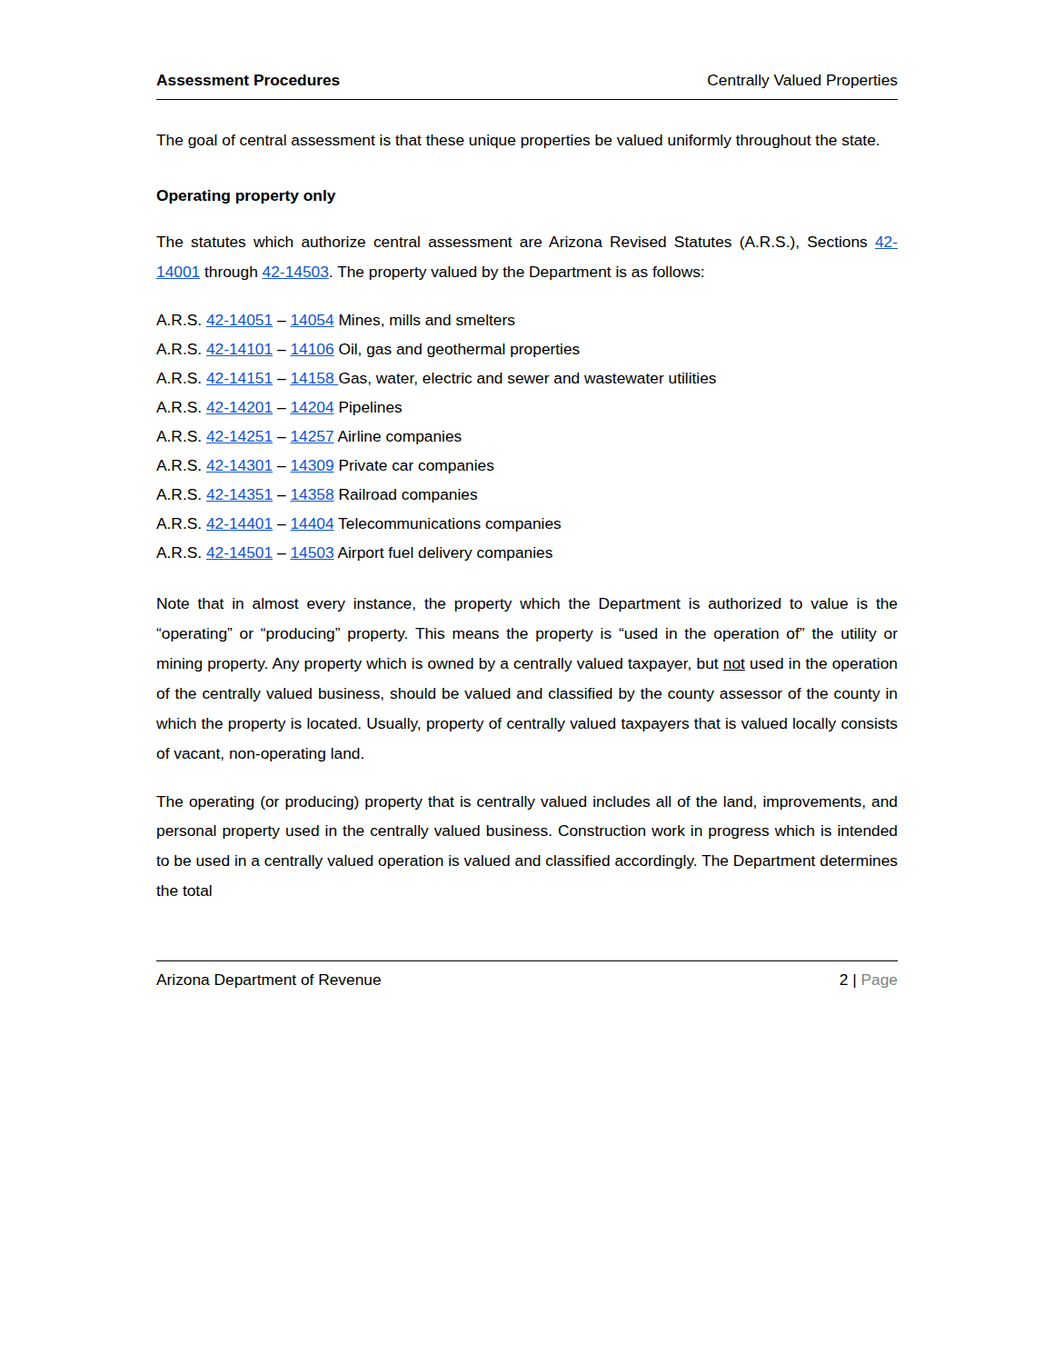Assessment Procedures Centrally Valued Properties
The goal of central assessment is that these unique properties be valued uniformly throughout the state.
Operating property only
The statutes which authorize central assessment are Arizona Revised Statutes (A.R.S.), Sections 42-14001 through 42-14503. The property valued by the Department is as follows:
A.R.S. 42-14051 – 14054 Mines, mills and smelters
A.R.S. 42-14101 – 14106 Oil, gas and geothermal properties
A.R.S. 42-14151 – 14158 Gas, water, electric and sewer and wastewater utilities
A.R.S. 42-14201 – 14204 Pipelines
A.R.S. 42-14251 – 14257 Airline companies
A.R.S. 42-14301 – 14309 Private car companies
A.R.S. 42-14351 – 14358 Railroad companies
A.R.S. 42-14401 – 14404 Telecommunications companies
A.R.S. 42-14501 – 14503 Airport fuel delivery companies
Note that in almost every instance, the property which the Department is authorized to value is the “operating” or “producing” property. This means the property is “used in the operation of” the utility or mining property. Any property which is owned by a centrally valued taxpayer, but not used in the operation of the centrally valued business, should be valued and classified by the county assessor of the county in which the property is located. Usually, property of centrally valued taxpayers that is valued locally consists of vacant, non-operating land.
The operating (or producing) property that is centrally valued includes all of the land, improvements, and personal property used in the centrally valued business. Construction work in progress which is intended to be used in a centrally valued operation is valued and classified accordingly. The Department determines the total
Arizona Department of Revenue 2 | Page